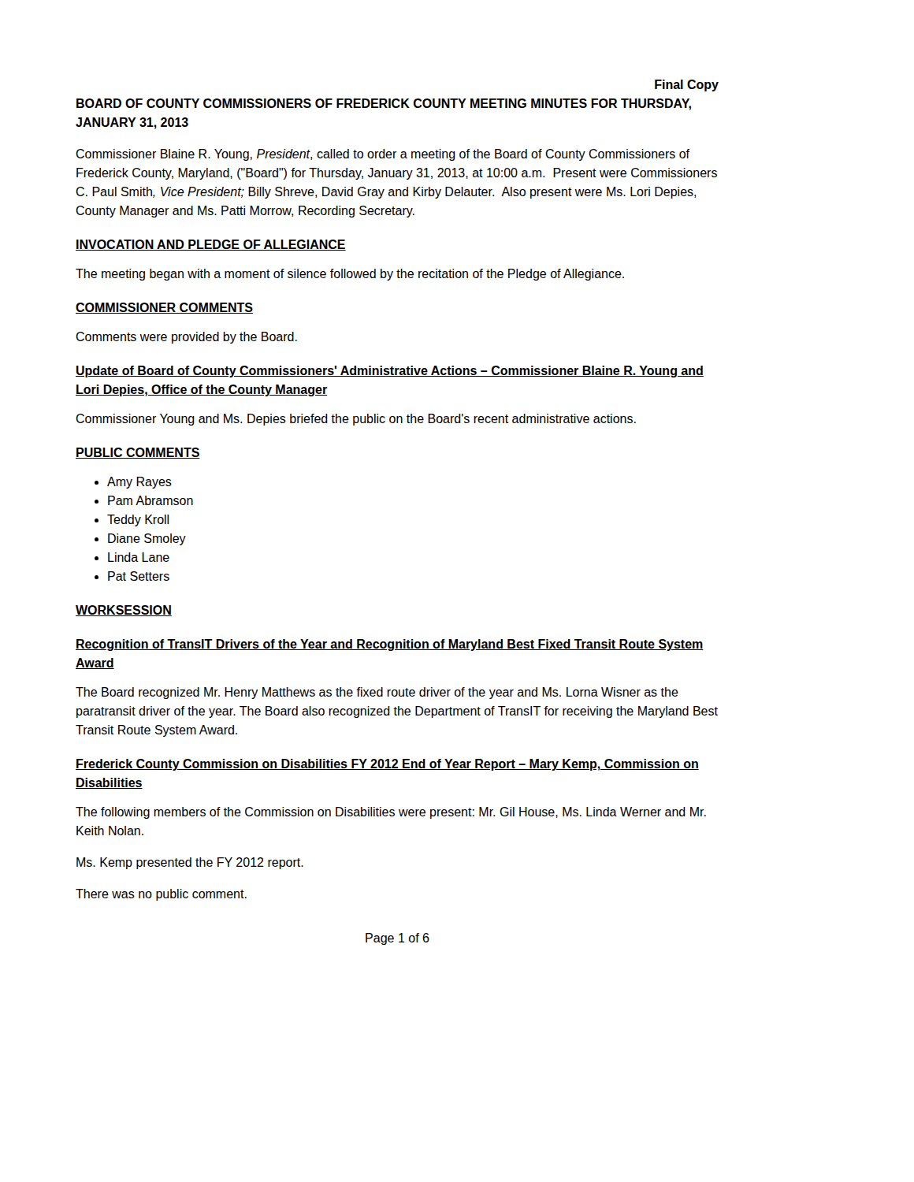Final Copy
BOARD OF COUNTY COMMISSIONERS OF FREDERICK COUNTY MEETING MINUTES FOR THURSDAY, JANUARY 31, 2013
Commissioner Blaine R. Young, President, called to order a meeting of the Board of County Commissioners of Frederick County, Maryland, ("Board") for Thursday, January 31, 2013, at 10:00 a.m. Present were Commissioners C. Paul Smith, Vice President; Billy Shreve, David Gray and Kirby Delauter. Also present were Ms. Lori Depies, County Manager and Ms. Patti Morrow, Recording Secretary.
INVOCATION AND PLEDGE OF ALLEGIANCE
The meeting began with a moment of silence followed by the recitation of the Pledge of Allegiance.
COMMISSIONER COMMENTS
Comments were provided by the Board.
Update of Board of County Commissioners' Administrative Actions – Commissioner Blaine R. Young and Lori Depies, Office of the County Manager
Commissioner Young and Ms. Depies briefed the public on the Board's recent administrative actions.
PUBLIC COMMENTS
Amy Rayes
Pam Abramson
Teddy Kroll
Diane Smoley
Linda Lane
Pat Setters
WORKSESSION
Recognition of TransIT Drivers of the Year and Recognition of Maryland Best Fixed Transit Route System Award
The Board recognized Mr. Henry Matthews as the fixed route driver of the year and Ms. Lorna Wisner as the paratransit driver of the year. The Board also recognized the Department of TransIT for receiving the Maryland Best Transit Route System Award.
Frederick County Commission on Disabilities FY 2012 End of Year Report – Mary Kemp, Commission on Disabilities
The following members of the Commission on Disabilities were present: Mr. Gil House, Ms. Linda Werner and Mr. Keith Nolan.
Ms. Kemp presented the FY 2012 report.
There was no public comment.
Page 1 of 6